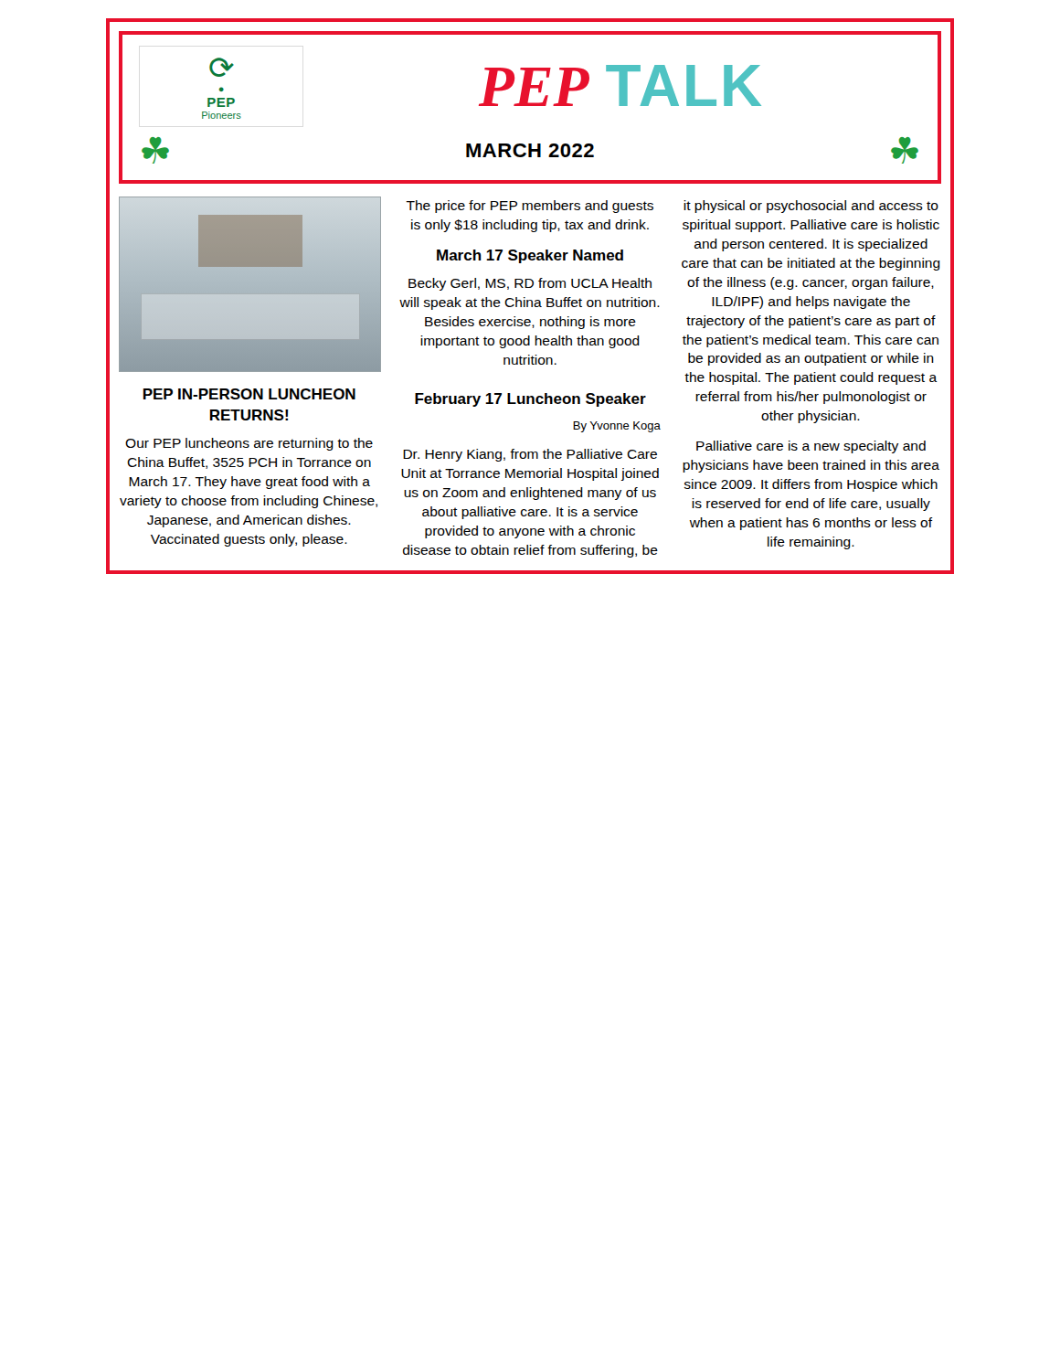⟳
●
PEP
Pioneers
PEP TALK
☘
MARCH 2022
☘
PEP IN-PERSON LUNCHEON RETURNS!
Our PEP luncheons are returning to the China Buffet, 3525 PCH in Torrance on March 17. They have great food with a variety to choose from including Chinese, Japanese, and American dishes. Vaccinated guests only, please.
The price for PEP members and guests is only $18 including tip, tax and drink.
March 17 Speaker Named
Becky Gerl, MS, RD from UCLA Health will speak at the China Buffet on nutrition. Besides exercise, nothing is more important to good health than good nutrition.
February 17 Luncheon Speaker
By Yvonne Koga
Dr. Henry Kiang, from the Palliative Care Unit at Torrance Memorial Hospital joined us on Zoom and enlightened many of us about palliative care. It is a service provided to anyone with a chronic disease to obtain relief from suffering, be it physical or psychosocial and access to spiritual support. Palliative care is holistic and person centered. It is specialized care that can be initiated at the beginning of the illness (e.g. cancer, organ failure, ILD/IPF) and helps navigate the trajectory of the patient’s care as part of the patient’s medical team. This care can be provided as an outpatient or while in the hospital. The patient could request a referral from his/her pulmonologist or other physician.
Palliative care is a new specialty and physicians have been trained in this area since 2009. It differs from Hospice which is reserved for end of life care, usually when a patient has 6 months or less of life remaining.